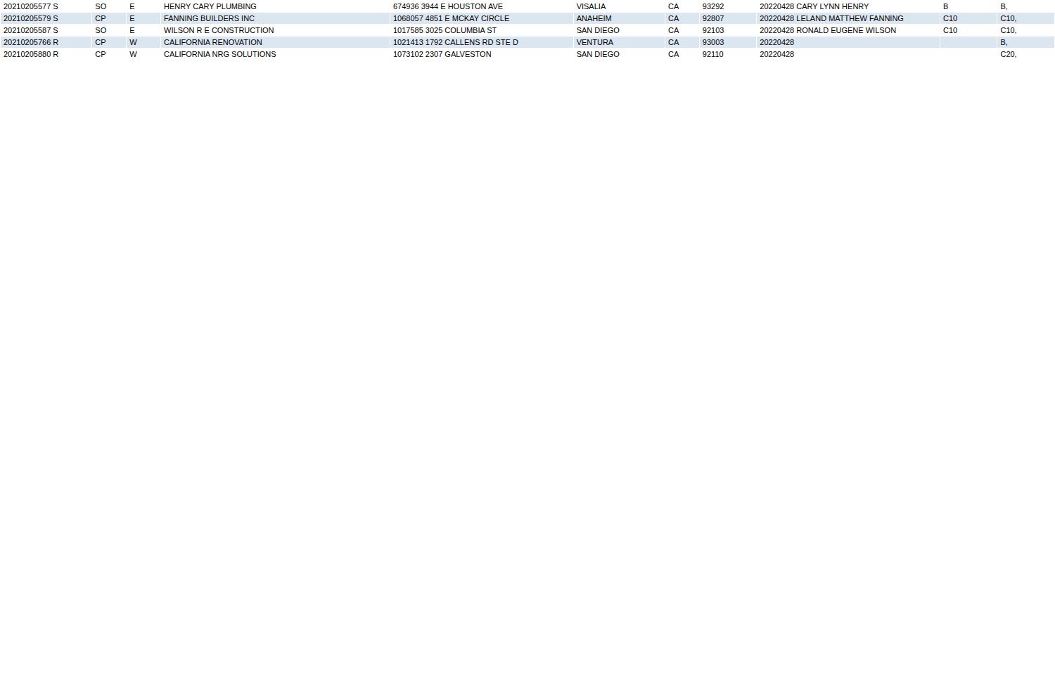| 20210205577 S | SO | E | HENRY CARY PLUMBING | 674936 3944 E HOUSTON AVE | VISALIA | CA | 93292 | 20220428 CARY LYNN HENRY | B | B, |
| 20210205579 S | CP | E | FANNING BUILDERS INC | 1068057 4851 E MCKAY CIRCLE | ANAHEIM | CA | 92807 | 20220428 LELAND MATTHEW FANNING | C10 | C10, |
| 20210205587 S | SO | E | WILSON R E CONSTRUCTION | 1017585 3025 COLUMBIA ST | SAN DIEGO | CA | 92103 | 20220428 RONALD EUGENE WILSON | C10 | C10, |
| 20210205766 R | CP | W | CALIFORNIA RENOVATION | 1021413 1792 CALLENS RD STE D | VENTURA | CA | 93003 | 20220428 | | B, |
| 20210205880 R | CP | W | CALIFORNIA NRG SOLUTIONS | 1073102 2307 GALVESTON | SAN DIEGO | CA | 92110 | 20220428 | | C20, |